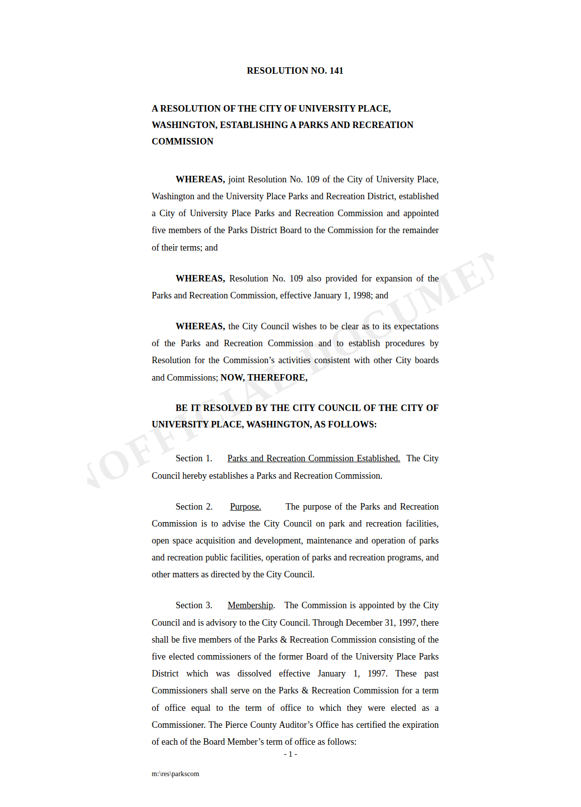UNOFFICIAL DOCUMENT
RESOLUTION NO. 141
A RESOLUTION OF THE CITY OF UNIVERSITY PLACE, WASHINGTON, ESTABLISHING A PARKS AND RECREATION COMMISSION
WHEREAS, joint Resolution No. 109 of the City of University Place, Washington and the University Place Parks and Recreation District, established a City of University Place Parks and Recreation Commission and appointed five members of the Parks District Board to the Commission for the remainder of their terms; and
WHEREAS, Resolution No. 109 also provided for expansion of the Parks and Recreation Commission, effective January 1, 1998; and
WHEREAS, the City Council wishes to be clear as to its expectations of the Parks and Recreation Commission and to establish procedures by Resolution for the Commission’s activities consistent with other City boards and Commissions; NOW, THEREFORE,
BE IT RESOLVED BY THE CITY COUNCIL OF THE CITY OF UNIVERSITY PLACE, WASHINGTON, AS FOLLOWS:
Section 1. Parks and Recreation Commission Established. The City Council hereby establishes a Parks and Recreation Commission.
Section 2. Purpose. The purpose of the Parks and Recreation Commission is to advise the City Council on park and recreation facilities, open space acquisition and development, maintenance and operation of parks and recreation public facilities, operation of parks and recreation programs, and other matters as directed by the City Council.
Section 3. Membership. The Commission is appointed by the City Council and is advisory to the City Council. Through December 31, 1997, there shall be five members of the Parks & Recreation Commission consisting of the five elected commissioners of the former Board of the University Place Parks District which was dissolved effective January 1, 1997. These past Commissioners shall serve on the Parks & Recreation Commission for a term of office equal to the term of office to which they were elected as a Commissioner. The Pierce County Auditor’s Office has certified the expiration of each of the Board Member’s term of office as follows:
- 1 -
m:\res\parkscom